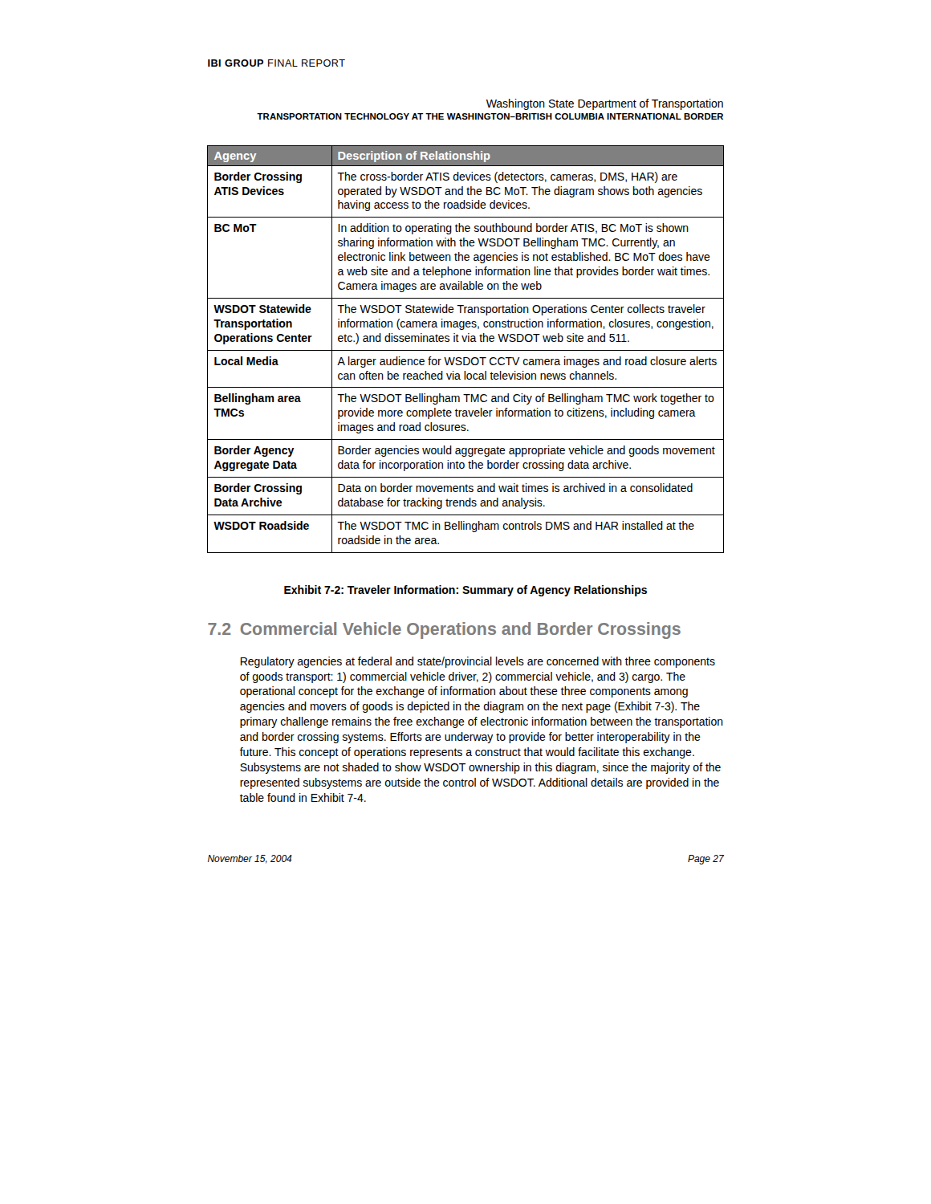IBI GROUP FINAL REPORT
Washington State Department of Transportation
TRANSPORTATION TECHNOLOGY AT THE WASHINGTON–BRITISH COLUMBIA INTERNATIONAL BORDER
| Agency | Description of Relationship |
| --- | --- |
| Border Crossing ATIS Devices | The cross-border ATIS devices (detectors, cameras, DMS, HAR) are operated by WSDOT and the BC MoT. The diagram shows both agencies having access to the roadside devices. |
| BC MoT | In addition to operating the southbound border ATIS, BC MoT is shown sharing information with the WSDOT Bellingham TMC. Currently, an electronic link between the agencies is not established. BC MoT does have a web site and a telephone information line that provides border wait times. Camera images are available on the web |
| WSDOT Statewide Transportation Operations Center | The WSDOT Statewide Transportation Operations Center collects traveler information (camera images, construction information, closures, congestion, etc.) and disseminates it via the WSDOT web site and 511. |
| Local Media | A larger audience for WSDOT CCTV camera images and road closure alerts can often be reached via local television news channels. |
| Bellingham area TMCs | The WSDOT Bellingham TMC and City of Bellingham TMC work together to provide more complete traveler information to citizens, including camera images and road closures. |
| Border Agency Aggregate Data | Border agencies would aggregate appropriate vehicle and goods movement data for incorporation into the border crossing data archive. |
| Border Crossing Data Archive | Data on border movements and wait times is archived in a consolidated database for tracking trends and analysis. |
| WSDOT Roadside | The WSDOT TMC in Bellingham controls DMS and HAR installed at the roadside in the area. |
Exhibit 7-2: Traveler Information: Summary of Agency Relationships
7.2 Commercial Vehicle Operations and Border Crossings
Regulatory agencies at federal and state/provincial levels are concerned with three components of goods transport: 1) commercial vehicle driver, 2) commercial vehicle, and 3) cargo. The operational concept for the exchange of information about these three components among agencies and movers of goods is depicted in the diagram on the next page (Exhibit 7-3). The primary challenge remains the free exchange of electronic information between the transportation and border crossing systems. Efforts are underway to provide for better interoperability in the future. This concept of operations represents a construct that would facilitate this exchange. Subsystems are not shaded to show WSDOT ownership in this diagram, since the majority of the represented subsystems are outside the control of WSDOT. Additional details are provided in the table found in Exhibit 7-4.
November 15, 2004 Page 27